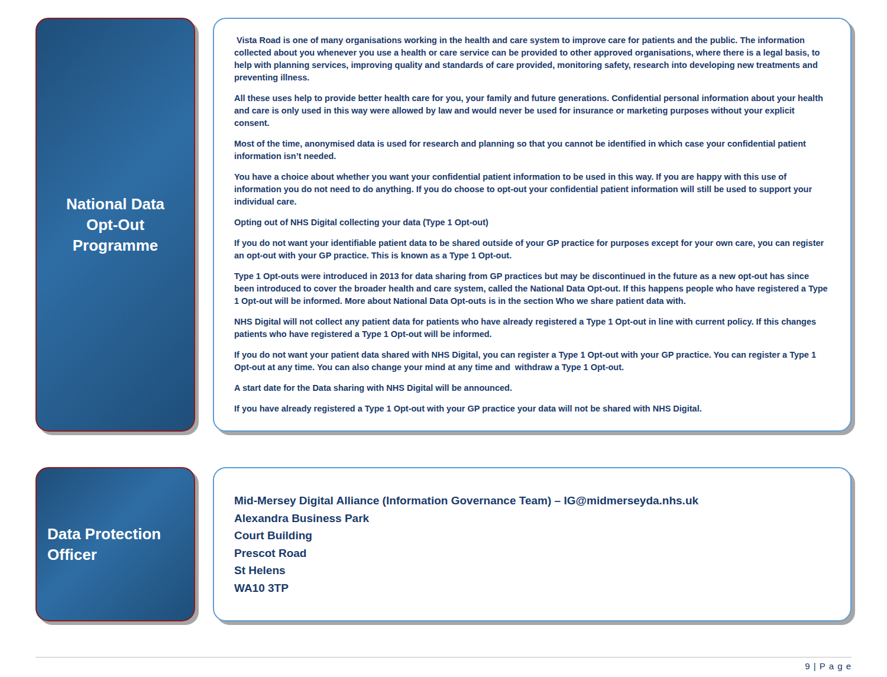National Data
Opt-Out
Programme
Vista Road is one of many organisations working in the health and care system to improve care for patients and the public. The information collected about you whenever you use a health or care service can be provided to other approved organisations, where there is a legal basis, to help with planning services, improving quality and standards of care provided, monitoring safety, research into developing new treatments and preventing illness.
All these uses help to provide better health care for you, your family and future generations. Confidential personal information about your health and care is only used in this way were allowed by law and would never be used for insurance or marketing purposes without your explicit consent.
Most of the time, anonymised data is used for research and planning so that you cannot be identified in which case your confidential patient information isn’t needed.
You have a choice about whether you want your confidential patient information to be used in this way. If you are happy with this use of information you do not need to do anything. If you do choose to opt-out your confidential patient information will still be used to support your individual care.
Opting out of NHS Digital collecting your data (Type 1 Opt-out)
If you do not want your identifiable patient data to be shared outside of your GP practice for purposes except for your own care, you can register an opt-out with your GP practice. This is known as a Type 1 Opt-out.
Type 1 Opt-outs were introduced in 2013 for data sharing from GP practices but may be discontinued in the future as a new opt-out has since been introduced to cover the broader health and care system, called the National Data Opt-out. If this happens people who have registered a Type 1 Opt-out will be informed. More about National Data Opt-outs is in the section Who we share patient data with.
NHS Digital will not collect any patient data for patients who have already registered a Type 1 Opt-out in line with current policy. If this changes patients who have registered a Type 1 Opt-out will be informed.
If you do not want your patient data shared with NHS Digital, you can register a Type 1 Opt-out with your GP practice. You can register a Type 1 Opt-out at any time. You can also change your mind at any time and withdraw a Type 1 Opt-out.
A start date for the Data sharing with NHS Digital will be announced.
If you have already registered a Type 1 Opt-out with your GP practice your data will not be shared with NHS Digital.
Data Protection
Officer
Mid-Mersey Digital Alliance (Information Governance Team) – IG@midmerseyda.nhs.uk
Alexandra Business Park
Court Building
Prescot Road
St Helens
WA10 3TP
9 | P a g e